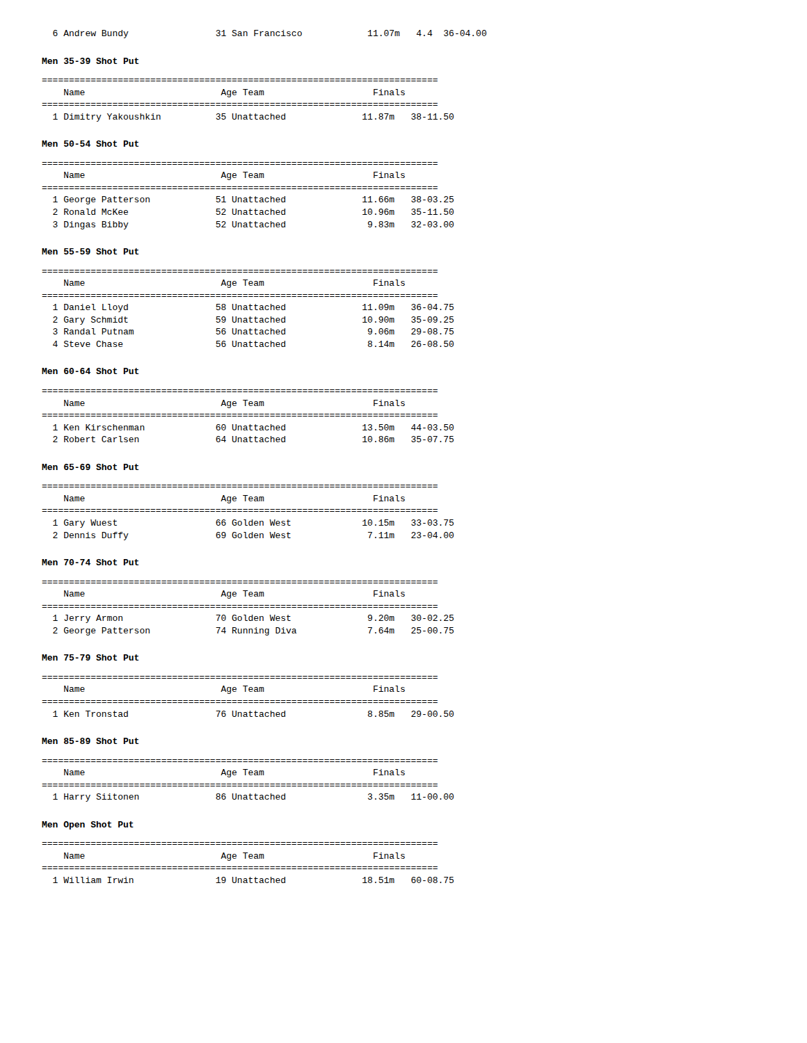6 Andrew Bundy                31 San Francisco            11.07m   4.4  36-04.00
Men 35-39 Shot Put
=========================================================================
    Name                         Age Team                    Finals
=========================================================================
  1 Dimitry Yakoushkin          35 Unattached              11.87m   38-11.50
Men 50-54 Shot Put
=========================================================================
    Name                         Age Team                    Finals
=========================================================================
  1 George Patterson            51 Unattached              11.66m   38-03.25
  2 Ronald McKee                52 Unattached              10.96m   35-11.50
  3 Dingas Bibby                52 Unattached               9.83m   32-03.00
Men 55-59 Shot Put
=========================================================================
    Name                         Age Team                    Finals
=========================================================================
  1 Daniel Lloyd                58 Unattached              11.09m   36-04.75
  2 Gary Schmidt                59 Unattached              10.90m   35-09.25
  3 Randal Putnam               56 Unattached               9.06m   29-08.75
  4 Steve Chase                 56 Unattached               8.14m   26-08.50
Men 60-64 Shot Put
=========================================================================
    Name                         Age Team                    Finals
=========================================================================
  1 Ken Kirschenman             60 Unattached              13.50m   44-03.50
  2 Robert Carlsen              64 Unattached              10.86m   35-07.75
Men 65-69 Shot Put
=========================================================================
    Name                         Age Team                    Finals
=========================================================================
  1 Gary Wuest                  66 Golden West             10.15m   33-03.75
  2 Dennis Duffy                69 Golden West              7.11m   23-04.00
Men 70-74 Shot Put
=========================================================================
    Name                         Age Team                    Finals
=========================================================================
  1 Jerry Armon                 70 Golden West              9.20m   30-02.25
  2 George Patterson            74 Running Diva             7.64m   25-00.75
Men 75-79 Shot Put
=========================================================================
    Name                         Age Team                    Finals
=========================================================================
  1 Ken Tronstad                76 Unattached               8.85m   29-00.50
Men 85-89 Shot Put
=========================================================================
    Name                         Age Team                    Finals
=========================================================================
  1 Harry Siitonen              86 Unattached               3.35m   11-00.00
Men Open Shot Put
=========================================================================
    Name                         Age Team                    Finals
=========================================================================
  1 William Irwin               19 Unattached              18.51m   60-08.75